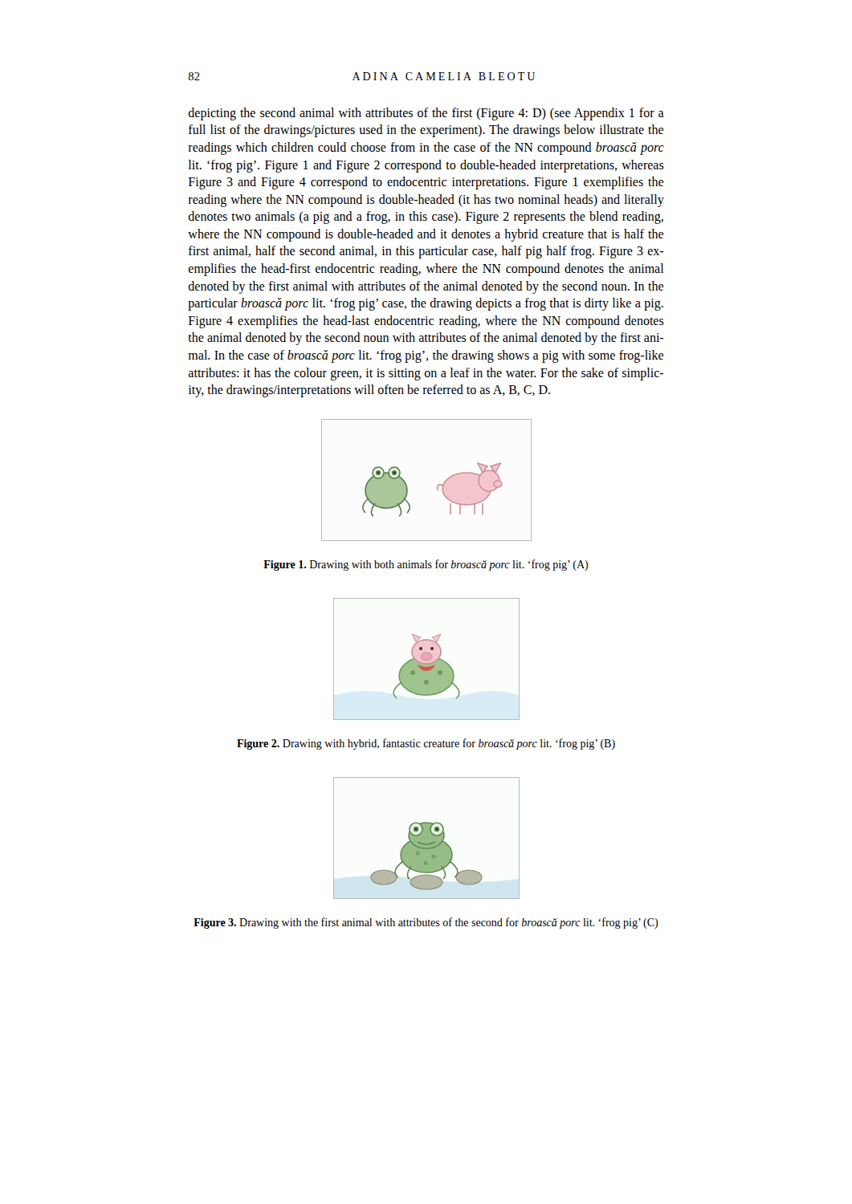82
Adina Camelia Bleotu
depicting the second animal with attributes of the first (Figure 4: D) (see Appendix 1 for a full list of the drawings/pictures used in the experiment). The drawings below illustrate the readings which children could choose from in the case of the NN compound broască porc lit. ‘frog pig’. Figure 1 and Figure 2 correspond to double-headed interpretations, whereas Figure 3 and Figure 4 correspond to endocentric interpretations. Figure 1 exemplifies the reading where the NN compound is double-headed (it has two nominal heads) and literally denotes two animals (a pig and a frog, in this case). Figure 2 represents the blend reading, where the NN compound is double-headed and it denotes a hybrid creature that is half the first animal, half the second animal, in this particular case, half pig half frog. Figure 3 exemplifies the head-first endocentric reading, where the NN compound denotes the animal denoted by the first animal with attributes of the animal denoted by the second noun. In the particular broască porc lit. ‘frog pig’ case, the drawing depicts a frog that is dirty like a pig. Figure 4 exemplifies the head-last endocentric reading, where the NN compound denotes the animal denoted by the second noun with attributes of the animal denoted by the first animal. In the case of broască porc lit. ‘frog pig’, the drawing shows a pig with some frog-like attributes: it has the colour green, it is sitting on a leaf in the water. For the sake of simplicity, the drawings/interpretations will often be referred to as A, B, C, D.
Figure 1. Drawing with both animals for broască porc lit. ‘frog pig’ (A)
Figure 2. Drawing with hybrid, fantastic creature for broască porc lit. ‘frog pig’ (B)
Figure 3. Drawing with the first animal with attributes of the second for broască porc lit. ‘frog pig’ (C)